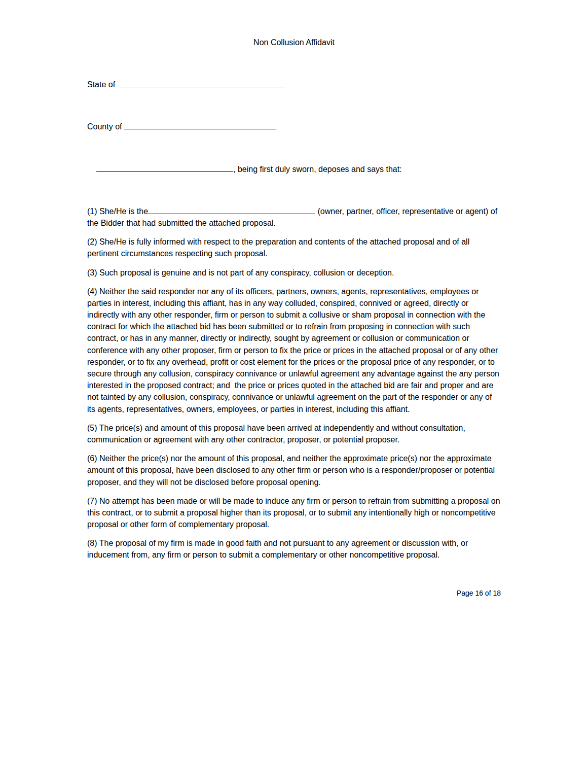Non Collusion Affidavit
State of
County of
, being first duly sworn, deposes and says that:
(1) She/He is the (owner, partner, officer, representative or agent) of the Bidder that had submitted the attached proposal.
(2) She/He is fully informed with respect to the preparation and contents of the attached proposal and of all pertinent circumstances respecting such proposal.
(3) Such proposal is genuine and is not part of any conspiracy, collusion or deception.
(4) Neither the said responder nor any of its officers, partners, owners, agents, representatives, employees or parties in interest, including this affiant, has in any way colluded, conspired, connived or agreed, directly or indirectly with any other responder, firm or person to submit a collusive or sham proposal in connection with the contract for which the attached bid has been submitted or to refrain from proposing in connection with such contract, or has in any manner, directly or indirectly, sought by agreement or collusion or communication or conference with any other proposer, firm or person to fix the price or prices in the attached proposal or of any other responder, or to fix any overhead, profit or cost element for the prices or the proposal price of any responder, or to secure through any collusion, conspiracy connivance or unlawful agreement any advantage against the any person interested in the proposed contract; and the price or prices quoted in the attached bid are fair and proper and are not tainted by any collusion, conspiracy, connivance or unlawful agreement on the part of the responder or any of its agents, representatives, owners, employees, or parties in interest, including this affiant.
(5) The price(s) and amount of this proposal have been arrived at independently and without consultation, communication or agreement with any other contractor, proposer, or potential proposer.
(6) Neither the price(s) nor the amount of this proposal, and neither the approximate price(s) nor the approximate amount of this proposal, have been disclosed to any other firm or person who is a responder/proposer or potential proposer, and they will not be disclosed before proposal opening.
(7) No attempt has been made or will be made to induce any firm or person to refrain from submitting a proposal on this contract, or to submit a proposal higher than its proposal, or to submit any intentionally high or noncompetitive proposal or other form of complementary proposal.
(8) The proposal of my firm is made in good faith and not pursuant to any agreement or discussion with, or inducement from, any firm or person to submit a complementary or other noncompetitive proposal.
Page 16 of 18